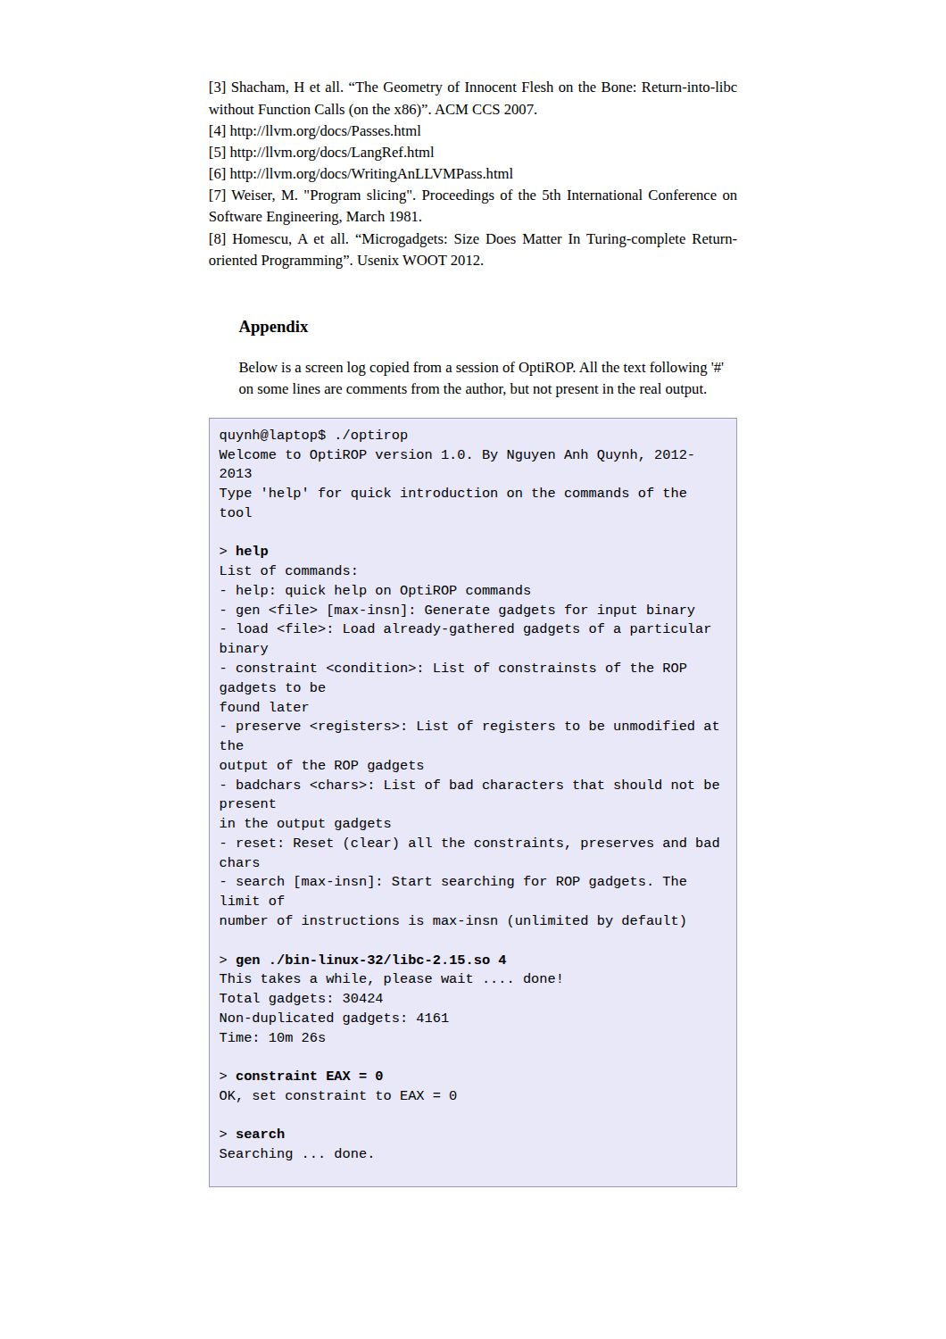[3] Shacham, H et all. “The Geometry of Innocent Flesh on the Bone: Return-into-libc without Function Calls (on the x86)”. ACM CCS 2007.
[4] http://llvm.org/docs/Passes.html
[5] http://llvm.org/docs/LangRef.html
[6] http://llvm.org/docs/WritingAnLLVMPass.html
[7] Weiser, M. "Program slicing". Proceedings of the 5th International Conference on Software Engineering, March 1981.
[8] Homescu, A et all. “Microgadgets: Size Does Matter In Turing-complete Return-oriented Programming”. Usenix WOOT 2012.
Appendix
Below is a screen log copied from a session of OptiROP. All the text following '#' on some lines are comments from the author, but not present in the real output.
quynh@laptop$ ./optirop
Welcome to OptiROP version 1.0. By Nguyen Anh Quynh, 2012-2013
Type 'help' for quick introduction on the commands of the tool

> help
List of commands:
- help: quick help on OptiROP commands
- gen <file> [max-insn]: Generate gadgets for input binary
- load <file>: Load already-gathered gadgets of a particular binary
- constraint <condition>: List of constrainsts of the ROP gadgets to be
found later
- preserve <registers>: List of registers to be unmodified at the
output of the ROP gadgets
- badchars <chars>: List of bad characters that should not be present
in the output gadgets
- reset: Reset (clear) all the constraints, preserves and bad chars
- search [max-insn]: Start searching for ROP gadgets. The limit of
number of instructions is max-insn (unlimited by default)

> gen ./bin-linux-32/libc-2.15.so 4
This takes a while, please wait .... done!
Total gadgets: 30424
Non-duplicated gadgets: 4161
Time: 10m 26s

> constraint EAX = 0
OK, set constraint to EAX = 0

> search
Searching ... done.